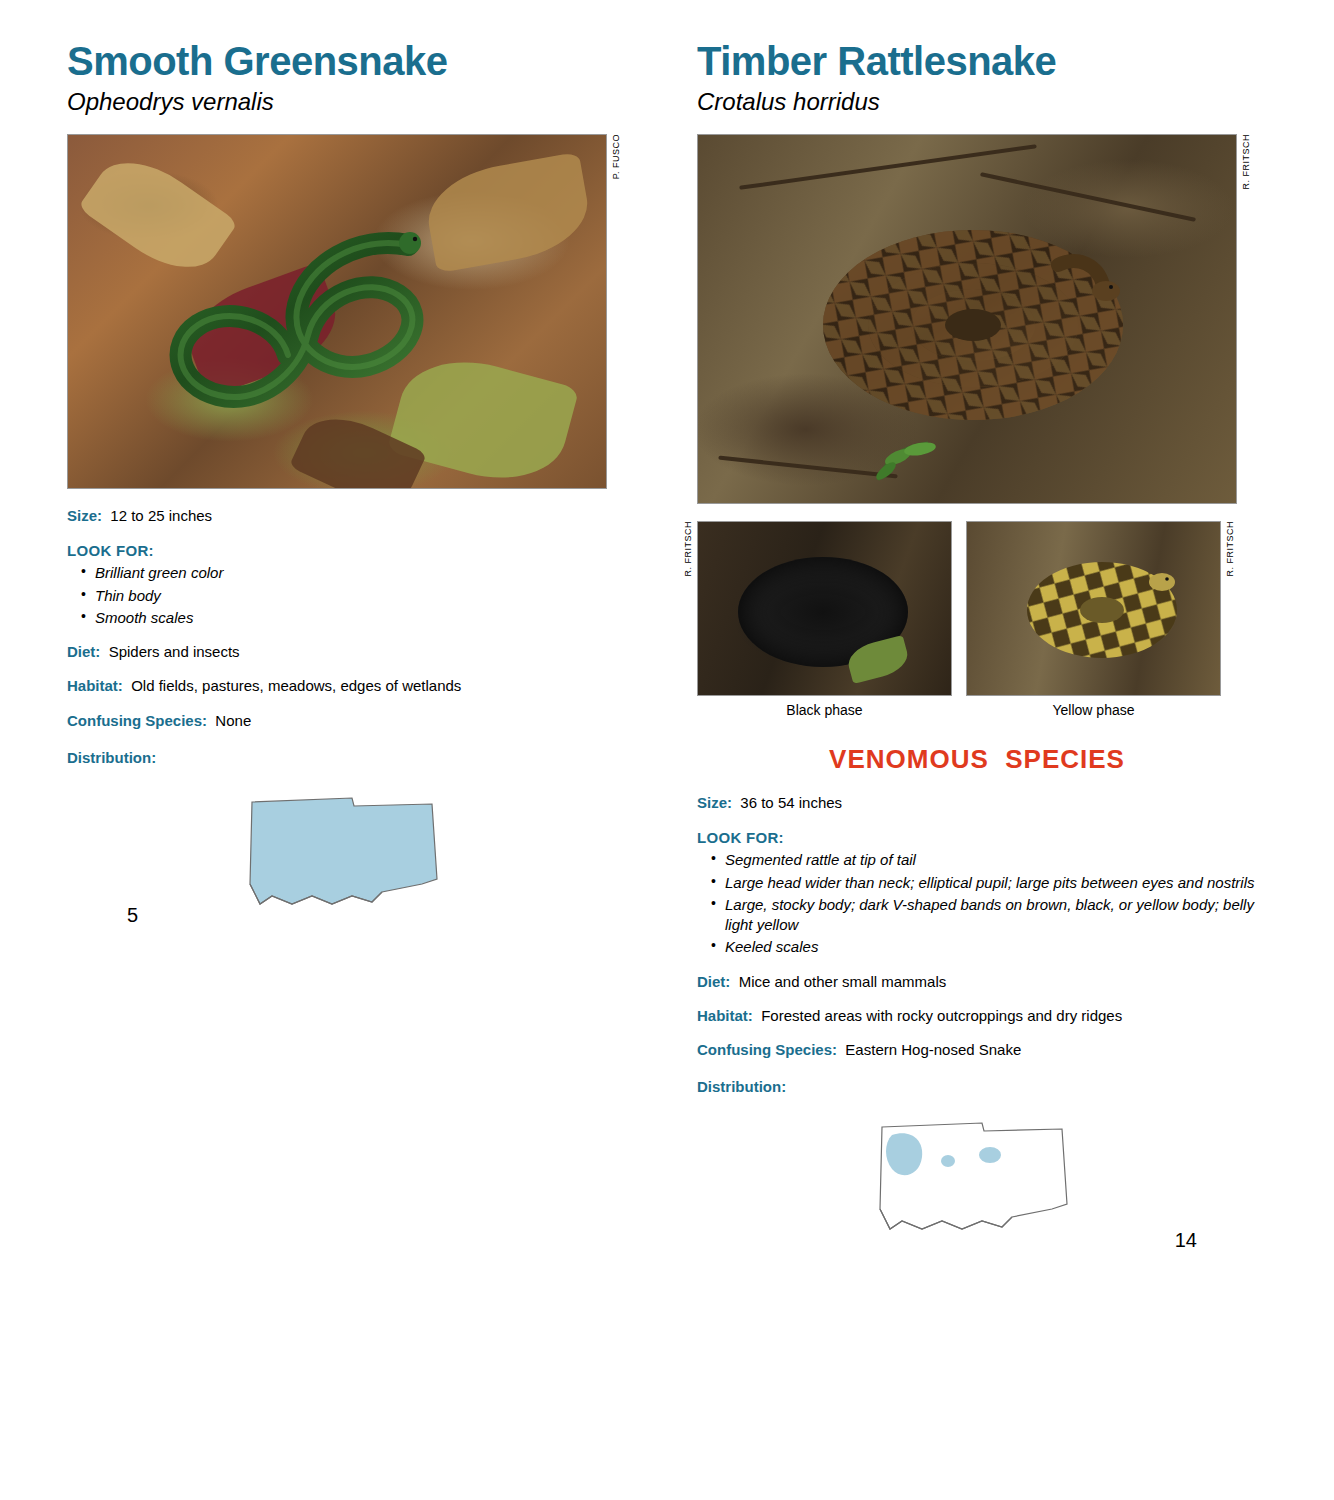Smooth Greensnake
Opheodrys vernalis
P. FUSCO
Size: 12 to 25 inches
LOOK FOR:
Brilliant green color
Thin body
Smooth scales
Diet: Spiders and insects
Habitat: Old fields, pastures, meadows, edges of wetlands
Confusing Species: None
Distribution:
5
Timber Rattlesnake
Crotalus horridus
R. FRITSCH
R. FRITSCH
Black phase
R. FRITSCH
Yellow phase
VENOMOUS SPECIES
Size: 36 to 54 inches
LOOK FOR:
Segmented rattle at tip of tail
Large head wider than neck; elliptical pupil; large pits between eyes and nostrils
Large, stocky body; dark V-shaped bands on brown, black, or yellow body; belly light yellow
Keeled scales
Diet: Mice and other small mammals
Habitat: Forested areas with rocky outcroppings and dry ridges
Confusing Species: Eastern Hog-nosed Snake
Distribution:
14